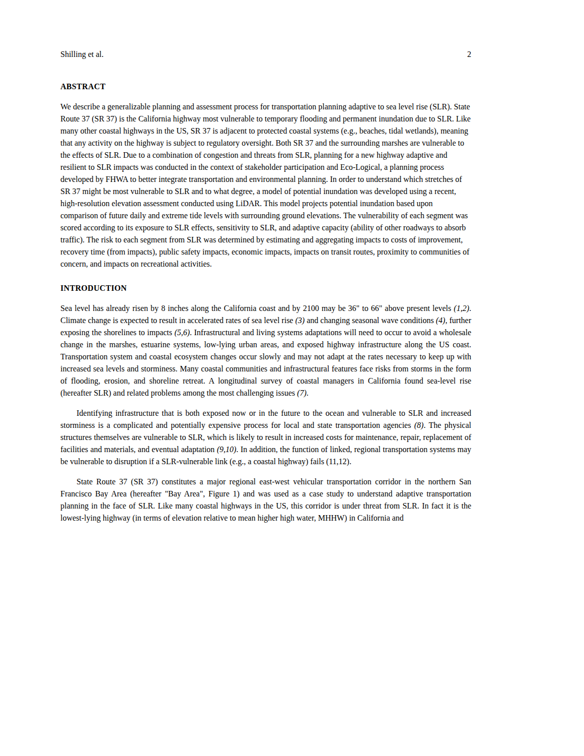Shilling et al. 2
ABSTRACT
We describe a generalizable planning and assessment process for transportation planning adaptive to sea level rise (SLR). State Route 37 (SR 37) is the California highway most vulnerable to temporary flooding and permanent inundation due to SLR. Like many other coastal highways in the US, SR 37 is adjacent to protected coastal systems (e.g., beaches, tidal wetlands), meaning that any activity on the highway is subject to regulatory oversight. Both SR 37 and the surrounding marshes are vulnerable to the effects of SLR. Due to a combination of congestion and threats from SLR, planning for a new highway adaptive and resilient to SLR impacts was conducted in the context of stakeholder participation and Eco-Logical, a planning process developed by FHWA to better integrate transportation and environmental planning. In order to understand which stretches of SR 37 might be most vulnerable to SLR and to what degree, a model of potential inundation was developed using a recent, high-resolution elevation assessment conducted using LiDAR. This model projects potential inundation based upon comparison of future daily and extreme tide levels with surrounding ground elevations. The vulnerability of each segment was scored according to its exposure to SLR effects, sensitivity to SLR, and adaptive capacity (ability of other roadways to absorb traffic). The risk to each segment from SLR was determined by estimating and aggregating impacts to costs of improvement, recovery time (from impacts), public safety impacts, economic impacts, impacts on transit routes, proximity to communities of concern, and impacts on recreational activities.
INTRODUCTION
Sea level has already risen by 8 inches along the California coast and by 2100 may be 36" to 66" above present levels (1,2). Climate change is expected to result in accelerated rates of sea level rise (3) and changing seasonal wave conditions (4), further exposing the shorelines to impacts (5,6). Infrastructural and living systems adaptations will need to occur to avoid a wholesale change in the marshes, estuarine systems, low-lying urban areas, and exposed highway infrastructure along the US coast. Transportation system and coastal ecosystem changes occur slowly and may not adapt at the rates necessary to keep up with increased sea levels and storminess. Many coastal communities and infrastructural features face risks from storms in the form of flooding, erosion, and shoreline retreat. A longitudinal survey of coastal managers in California found sea-level rise (hereafter SLR) and related problems among the most challenging issues (7).
Identifying infrastructure that is both exposed now or in the future to the ocean and vulnerable to SLR and increased storminess is a complicated and potentially expensive process for local and state transportation agencies (8). The physical structures themselves are vulnerable to SLR, which is likely to result in increased costs for maintenance, repair, replacement of facilities and materials, and eventual adaptation (9,10). In addition, the function of linked, regional transportation systems may be vulnerable to disruption if a SLR-vulnerable link (e.g., a coastal highway) fails (11,12).
State Route 37 (SR 37) constitutes a major regional east-west vehicular transportation corridor in the northern San Francisco Bay Area (hereafter "Bay Area", Figure 1) and was used as a case study to understand adaptive transportation planning in the face of SLR. Like many coastal highways in the US, this corridor is under threat from SLR. In fact it is the lowest-lying highway (in terms of elevation relative to mean higher high water, MHHW) in California and